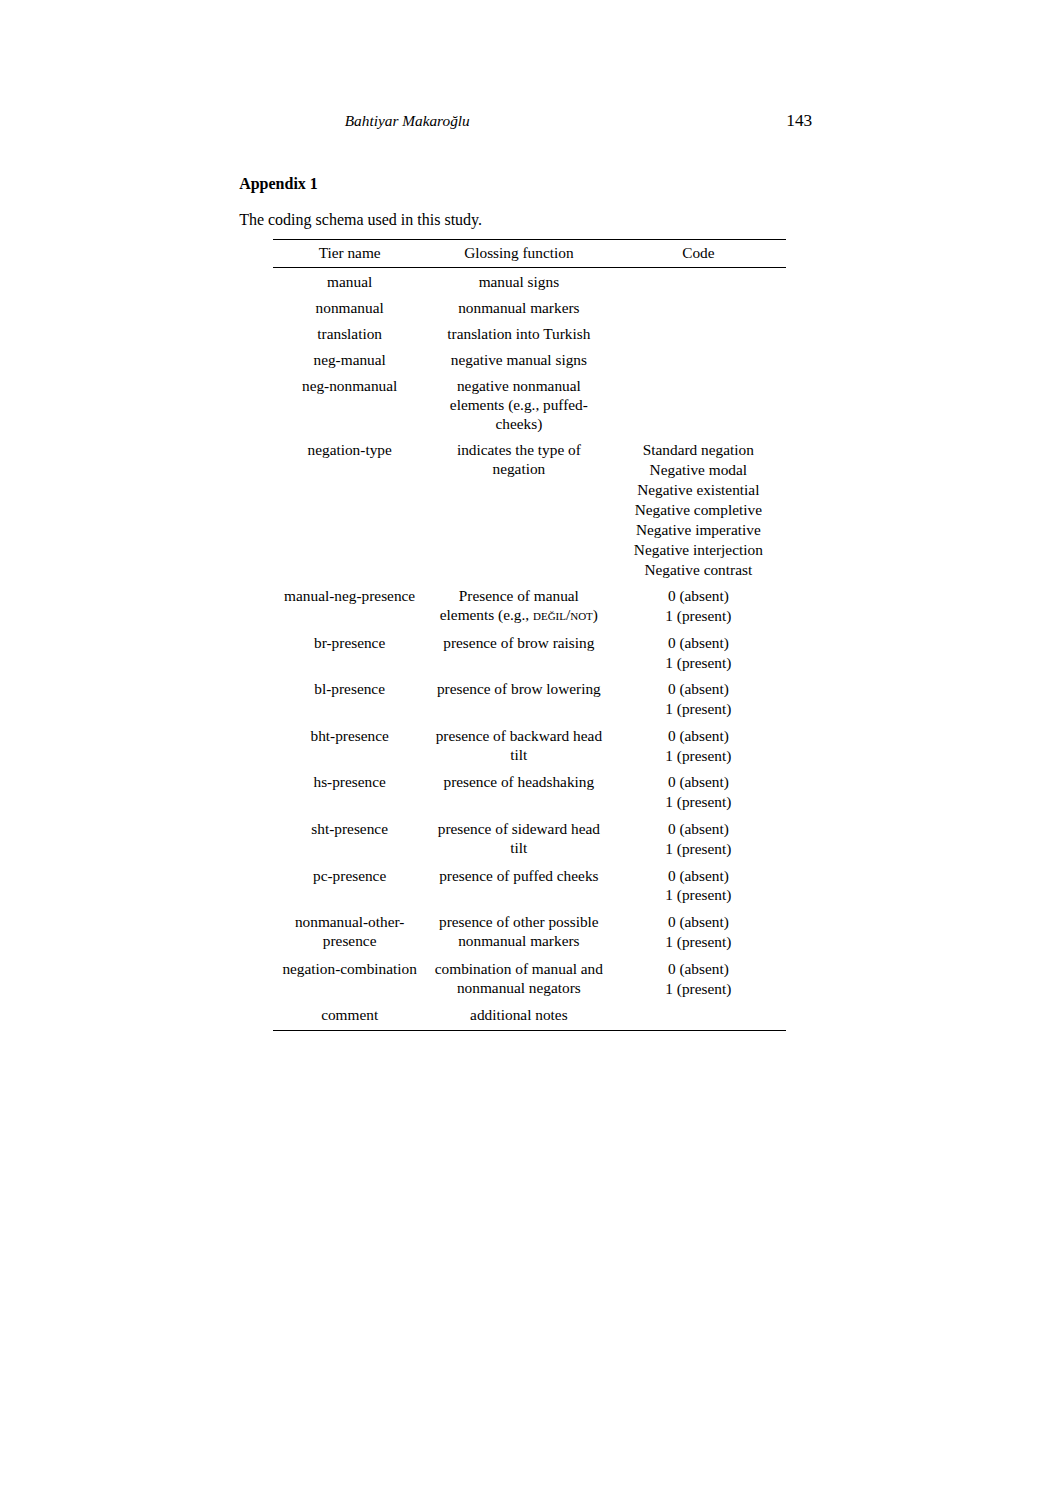Bahtiyar Makaroğlu 143
Appendix 1
The coding schema used in this study.
| Tier name | Glossing function | Code |
| --- | --- | --- |
| manual | manual signs | |
| nonmanual | nonmanual markers | |
| translation | translation into Turkish | |
| neg-manual | negative manual signs | |
| neg-nonmanual | negative nonmanual elements (e.g., puffed-cheeks) | |
| negation-type | indicates the type of negation | Standard negation Negative modal Negative existential Negative completive Negative imperative Negative interjection Negative contrast |
| manual-neg-presence | Presence of manual elements (e.g., değil/not ) | 0 (absent) 1 (present) |
| br-presence | presence of brow raising | 0 (absent) 1 (present) |
| bl-presence | presence of brow lowering | 0 (absent) 1 (present) |
| bht-presence | presence of backward head tilt | 0 (absent) 1 (present) |
| hs-presence | presence of headshaking | 0 (absent) 1 (present) |
| sht-presence | presence of sideward head tilt | 0 (absent) 1 (present) |
| pc-presence | presence of puffed cheeks | 0 (absent) 1 (present) |
| nonmanual-other-presence | presence of other possible nonmanual markers | 0 (absent) 1 (present) |
| negation-combination | combination of manual and nonmanual negators | 0 (absent) 1 (present) |
| comment | additional notes | |